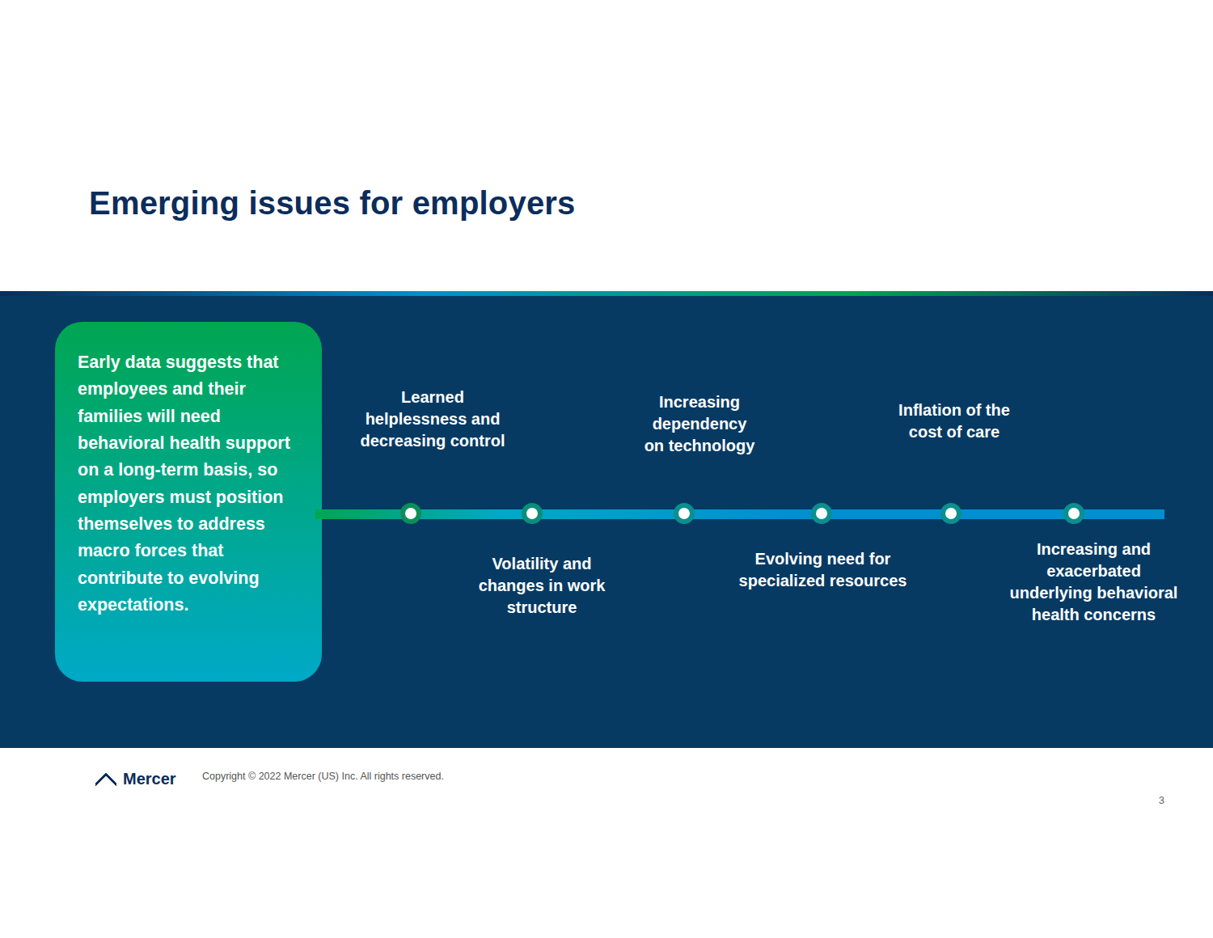Emerging issues for employers
Early data suggests that employees and their families will need behavioral health support on a long-term basis, so employers must position themselves to address macro forces that contribute to evolving expectations.
Learned helplessness and decreasing control
Increasing dependency
on technology
Inflation of the cost of care
Volatility and changes in work structure
Evolving need for specialized resources
Increasing and exacerbated underlying behavioral health concerns
Mercer
Copyright © 2022 Mercer (US) Inc. All rights reserved.
3